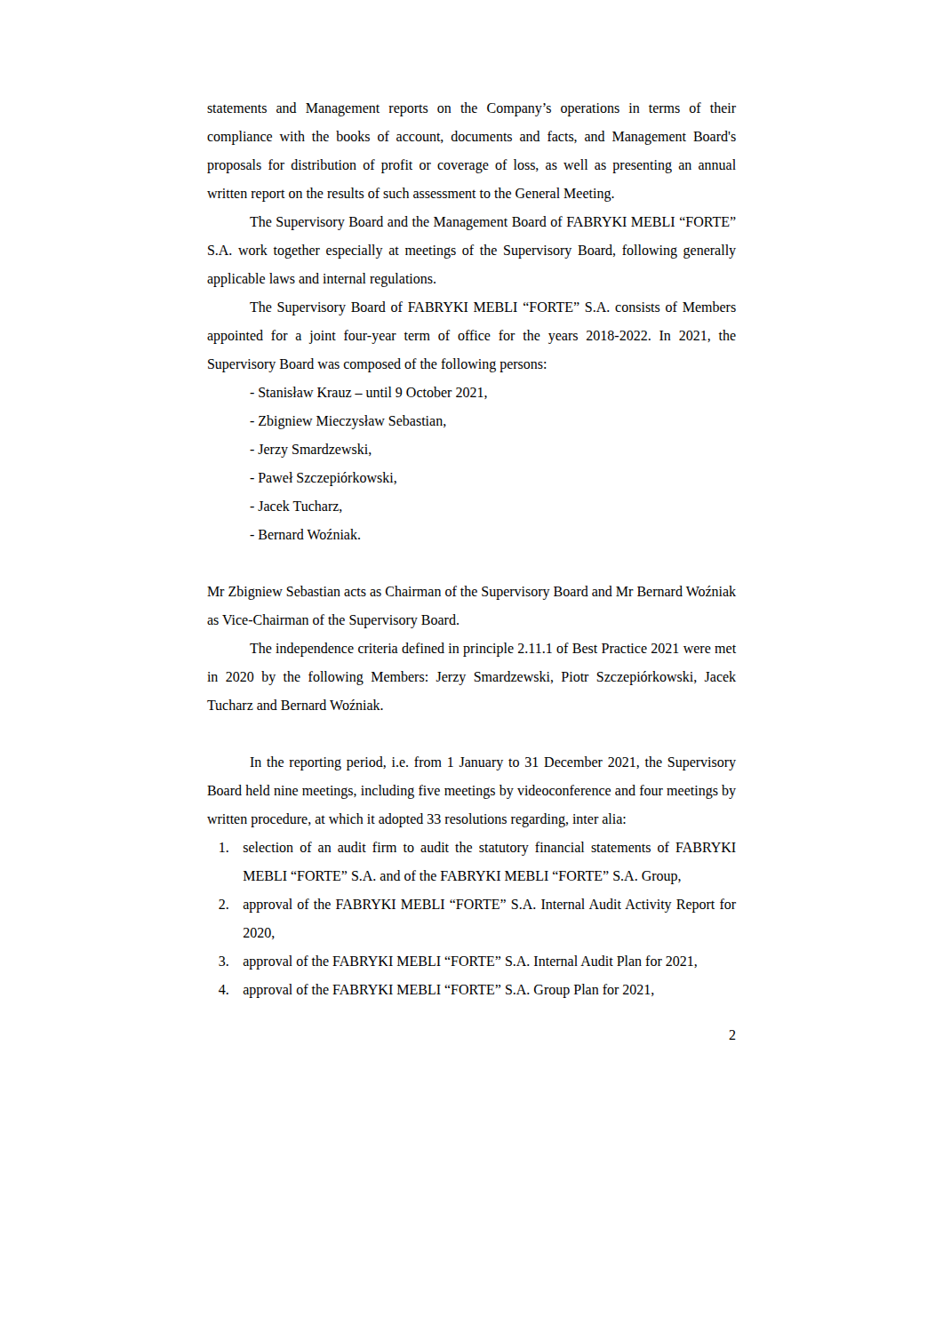statements and Management reports on the Company’s operations in terms of their compliance with the books of account, documents and facts, and Management Board's proposals for distribution of profit or coverage of loss, as well as presenting an annual written report on the results of such assessment to the General Meeting.
The Supervisory Board and the Management Board of FABRYKI MEBLI “FORTE” S.A. work together especially at meetings of the Supervisory Board, following generally applicable laws and internal regulations.
The Supervisory Board of FABRYKI MEBLI “FORTE” S.A. consists of Members appointed for a joint four-year term of office for the years 2018-2022. In 2021, the Supervisory Board was composed of the following persons:
- Stanisław Krauz – until 9 October 2021,
- Zbigniew Mieczysław Sebastian,
- Jerzy Smardzewski,
- Paweł Szczepiórkowski,
- Jacek Tucharz,
- Bernard Woźniak.
Mr Zbigniew Sebastian acts as Chairman of the Supervisory Board and Mr Bernard Woźniak as Vice-Chairman of the Supervisory Board.
The independence criteria defined in principle 2.11.1 of Best Practice 2021 were met in 2020 by the following Members: Jerzy Smardzewski, Piotr Szczepiórkowski, Jacek Tucharz and Bernard Woźniak.
In the reporting period, i.e. from 1 January to 31 December 2021, the Supervisory Board held nine meetings, including five meetings by videoconference and four meetings by written procedure, at which it adopted 33 resolutions regarding, inter alia:
selection of an audit firm to audit the statutory financial statements of FABRYKI MEBLI “FORTE” S.A. and of the FABRYKI MEBLI “FORTE” S.A. Group,
approval of the FABRYKI MEBLI “FORTE” S.A. Internal Audit Activity Report for 2020,
approval of the FABRYKI MEBLI “FORTE” S.A. Internal Audit Plan for 2021,
approval of the FABRYKI MEBLI “FORTE” S.A. Group Plan for 2021,
2